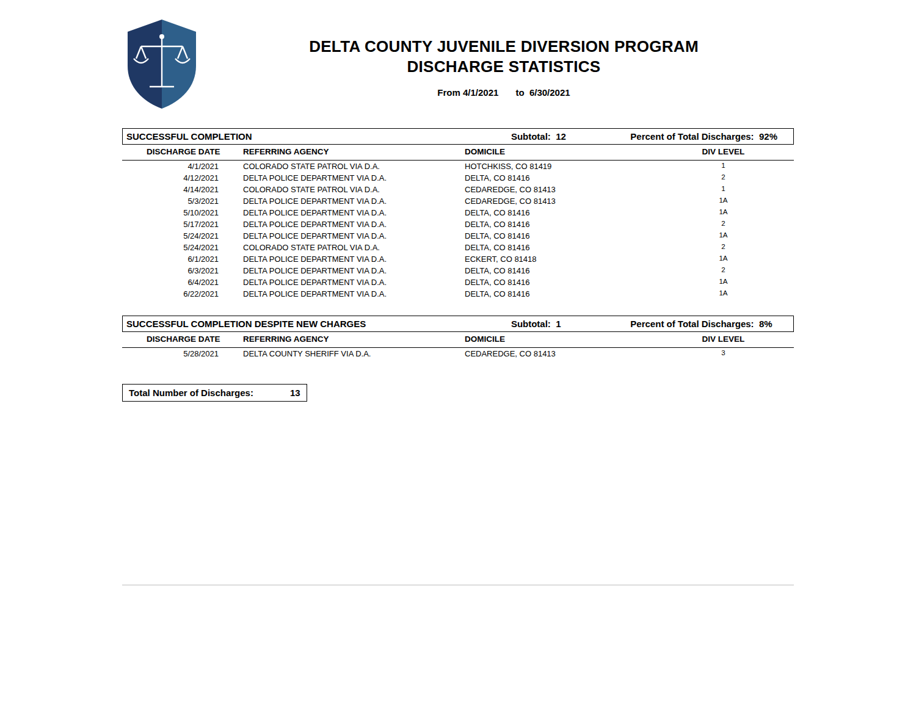DELTA COUNTY JUVENILE DIVERSION PROGRAM
DISCHARGE STATISTICS
From 4/1/2021 to 6/30/2021
Successful Completion Subtotal: 12 Percent of Total Discharges: 92%
| DISCHARGE DATE | REFERRING AGENCY | DOMICILE | DIV LEVEL |
| --- | --- | --- | --- |
| 4/1/2021 | COLORADO STATE PATROL VIA D.A. | HOTCHKISS, CO 81419 | 1 |
| 4/12/2021 | DELTA POLICE DEPARTMENT VIA D.A. | DELTA, CO 81416 | 2 |
| 4/14/2021 | COLORADO STATE PATROL VIA D.A. | CEDAREDGE, CO 81413 | 1 |
| 5/3/2021 | DELTA POLICE DEPARTMENT VIA D.A. | CEDAREDGE, CO 81413 | 1A |
| 5/10/2021 | DELTA POLICE DEPARTMENT VIA D.A. | DELTA, CO 81416 | 1A |
| 5/17/2021 | DELTA POLICE DEPARTMENT VIA D.A. | DELTA, CO 81416 | 2 |
| 5/24/2021 | DELTA POLICE DEPARTMENT VIA D.A. | DELTA, CO 81416 | 1A |
| 5/24/2021 | COLORADO STATE PATROL VIA D.A. | DELTA, CO 81416 | 2 |
| 6/1/2021 | DELTA POLICE DEPARTMENT VIA D.A. | ECKERT, CO 81418 | 1A |
| 6/3/2021 | DELTA POLICE DEPARTMENT VIA D.A. | DELTA, CO 81416 | 2 |
| 6/4/2021 | DELTA POLICE DEPARTMENT VIA D.A. | DELTA, CO 81416 | 1A |
| 6/22/2021 | DELTA POLICE DEPARTMENT VIA D.A. | DELTA, CO 81416 | 1A |
Successful Completion Despite New Charges Subtotal: 1 Percent of Total Discharges: 8%
| DISCHARGE DATE | REFERRING AGENCY | DOMICILE | DIV LEVEL |
| --- | --- | --- | --- |
| 5/28/2021 | DELTA COUNTY SHERIFF VIA D.A. | CEDAREDGE, CO 81413 | 3 |
Total Number of Discharges: 13